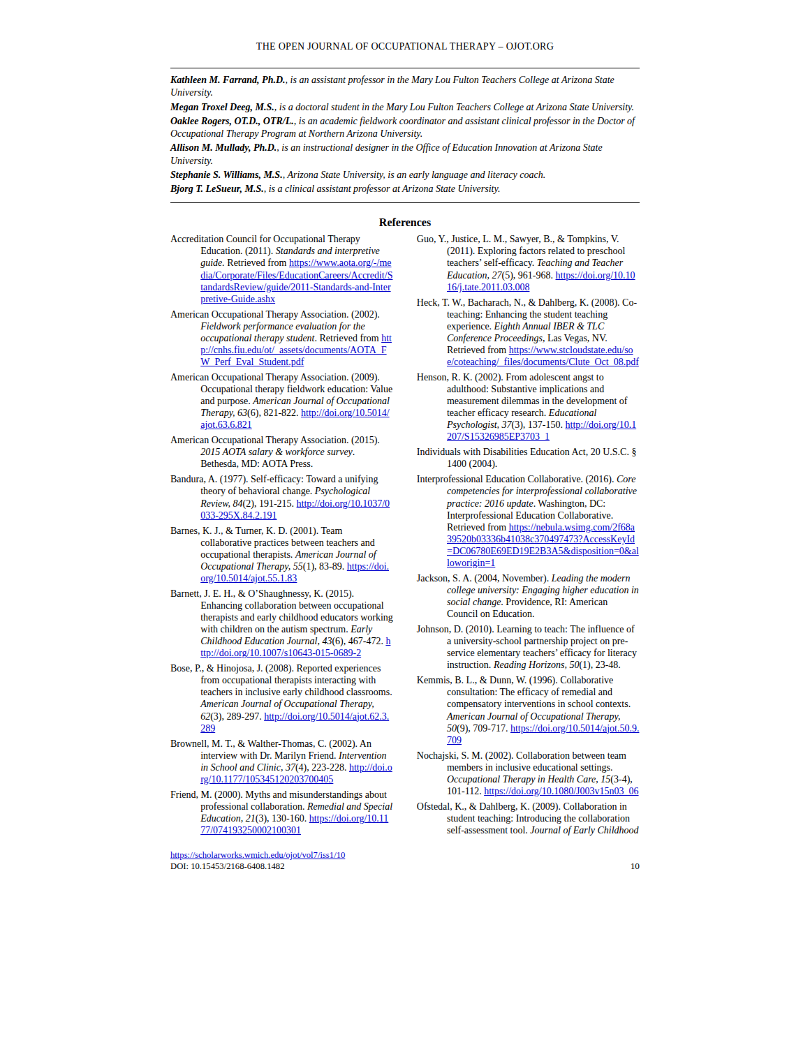THE OPEN JOURNAL OF OCCUPATIONAL THERAPY – OJOT.ORG
Kathleen M. Farrand, Ph.D., is an assistant professor in the Mary Lou Fulton Teachers College at Arizona State University.
Megan Troxel Deeg, M.S., is a doctoral student in the Mary Lou Fulton Teachers College at Arizona State University.
Oaklee Rogers, OT.D., OTR/L., is an academic fieldwork coordinator and assistant clinical professor in the Doctor of Occupational Therapy Program at Northern Arizona University.
Allison M. Mullady, Ph.D., is an instructional designer in the Office of Education Innovation at Arizona State University.
Stephanie S. Williams, M.S., Arizona State University, is an early language and literacy coach.
Bjorg T. LeSueur, M.S., is a clinical assistant professor at Arizona State University.
References
Accreditation Council for Occupational Therapy Education. (2011). Standards and interpretive guide. Retrieved from https://www.aota.org/-/media/Corporate/Files/EducationCareers/Accredit/StandardsReview/guide/2011-Standards-and-Interpretive-Guide.ashx
American Occupational Therapy Association. (2002). Fieldwork performance evaluation for the occupational therapy student. Retrieved from http://cnhs.fiu.edu/ot/_assets/documents/AOTA_FW_Perf_Eval_Student.pdf
American Occupational Therapy Association. (2009). Occupational therapy fieldwork education: Value and purpose. American Journal of Occupational Therapy, 63(6), 821-822. http://doi.org/10.5014/ajot.63.6.821
American Occupational Therapy Association. (2015). 2015 AOTA salary & workforce survey. Bethesda, MD: AOTA Press.
Bandura, A. (1977). Self-efficacy: Toward a unifying theory of behavioral change. Psychological Review, 84(2), 191-215. http://doi.org/10.1037/0033-295X.84.2.191
Barnes, K. J., & Turner, K. D. (2001). Team collaborative practices between teachers and occupational therapists. American Journal of Occupational Therapy, 55(1), 83-89. https://doi.org/10.5014/ajot.55.1.83
Barnett, J. E. H., & O’Shaughnessy, K. (2015). Enhancing collaboration between occupational therapists and early childhood educators working with children on the autism spectrum. Early Childhood Education Journal, 43(6), 467-472. http://doi.org/10.1007/s10643-015-0689-2
Bose, P., & Hinojosa, J. (2008). Reported experiences from occupational therapists interacting with teachers in inclusive early childhood classrooms. American Journal of Occupational Therapy, 62(3), 289-297. http://doi.org/10.5014/ajot.62.3.289
Brownell, M. T., & Walther-Thomas, C. (2002). An interview with Dr. Marilyn Friend. Intervention in School and Clinic, 37(4), 223-228. http://doi.org/10.1177/105345120203700405
Friend, M. (2000). Myths and misunderstandings about professional collaboration. Remedial and Special Education, 21(3), 130-160. https://doi.org/10.1177/074193250002100301
Guo, Y., Justice, L. M., Sawyer, B., & Tompkins, V. (2011). Exploring factors related to preschool teachers’ self-efficacy. Teaching and Teacher Education, 27(5), 961-968. https://doi.org/10.1016/j.tate.2011.03.008
Heck, T. W., Bacharach, N., & Dahlberg, K. (2008). Co-teaching: Enhancing the student teaching experience. Eighth Annual IBER & TLC Conference Proceedings, Las Vegas, NV. Retrieved from https://www.stcloudstate.edu/soe/coteaching/_files/documents/Clute_Oct_08.pdf
Henson, R. K. (2002). From adolescent angst to adulthood: Substantive implications and measurement dilemmas in the development of teacher efficacy research. Educational Psychologist, 37(3), 137-150. http://doi.org/10.1207/S15326985EP3703_1
Individuals with Disabilities Education Act, 20 U.S.C. § 1400 (2004).
Interprofessional Education Collaborative. (2016). Core competencies for interprofessional collaborative practice: 2016 update. Washington, DC: Interprofessional Education Collaborative. Retrieved from https://nebula.wsimg.com/2f68a39520b03336b41038c370497473?AccessKeyId=DC06780E69ED19E2B3A5&disposition=0&alloworigin=1
Jackson, S. A. (2004, November). Leading the modern college university: Engaging higher education in social change. Providence, RI: American Council on Education.
Johnson, D. (2010). Learning to teach: The influence of a university-school partnership project on pre-service elementary teachers’ efficacy for literacy instruction. Reading Horizons, 50(1), 23-48.
Kemmis, B. L., & Dunn, W. (1996). Collaborative consultation: The efficacy of remedial and compensatory interventions in school contexts. American Journal of Occupational Therapy, 50(9), 709-717. https://doi.org/10.5014/ajot.50.9.709
Nochajski, S. M. (2002). Collaboration between team members in inclusive educational settings. Occupational Therapy in Health Care, 15(3-4), 101-112. https://doi.org/10.1080/J003v15n03_06
Ofstedal, K., & Dahlberg, K. (2009). Collaboration in student teaching: Introducing the collaboration self-assessment tool. Journal of Early Childhood
https://scholarworks.wmich.edu/ojot/vol7/iss1/10 DOI: 10.15453/2168-6408.1482 10